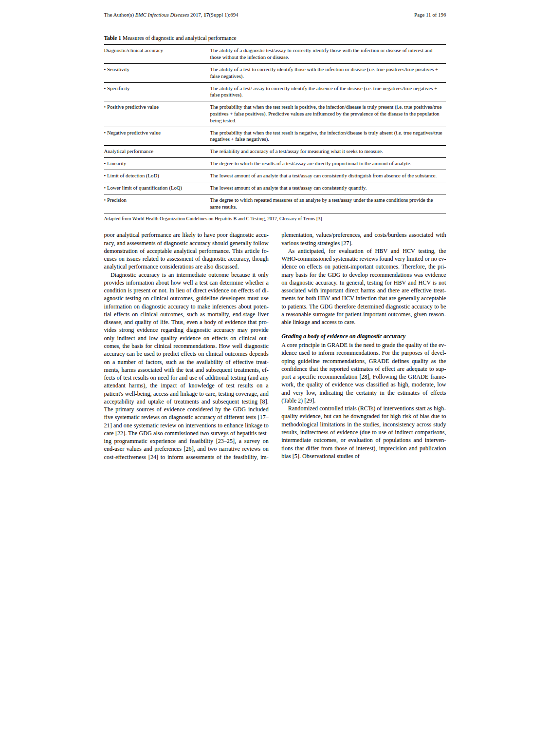The Author(s) BMC Infectious Diseases 2017, 17(Suppl 1):694
Page 11 of 196
Table 1 Measures of diagnostic and analytical performance
| Diagnostic/clinical accuracy | The ability of a diagnostic test/assay to correctly identify those with the infection or disease of interest and those without the infection or disease. |
| • Sensitivity | The ability of a test to correctly identify those with the infection or disease (i.e. true positives/true positives + false negatives). |
| • Specificity | The ability of a test/ assay to correctly identify the absence of the disease (i.e. true negatives/true negatives + false positives). |
| • Positive predictive value | The probability that when the test result is positive, the infection/disease is truly present (i.e. true positives/true positives + false positives). Predictive values are influenced by the prevalence of the disease in the population being tested. |
| • Negative predictive value | The probability that when the test result is negative, the infection/disease is truly absent (i.e. true negatives/true negatives + false negatives). |
| Analytical performance | The reliability and accuracy of a test/assay for measuring what it seeks to measure. |
| • Linearity | The degree to which the results of a test/assay are directly proportional to the amount of analyte. |
| • Limit of detection (LoD) | The lowest amount of an analyte that a test/assay can consistently distinguish from absence of the substance. |
| • Lower limit of quantification (LoQ) | The lowest amount of an analyte that a test/assay can consistently quantify. |
| • Precision | The degree to which repeated measures of an analyte by a test/assay under the same conditions provide the same results. |
Adapted from World Health Organization Guidelines on Hepatitis B and C Testing, 2017, Glossary of Terms [3]
poor analytical performance are likely to have poor diagnostic accuracy, and assessments of diagnostic accuracy should generally follow demonstration of acceptable analytical performance. This article focuses on issues related to assessment of diagnostic accuracy, though analytical performance considerations are also discussed.
Diagnostic accuracy is an intermediate outcome because it only provides information about how well a test can determine whether a condition is present or not. In lieu of direct evidence on effects of diagnostic testing on clinical outcomes, guideline developers must use information on diagnostic accuracy to make inferences about potential effects on clinical outcomes, such as mortality, end-stage liver disease, and quality of life. Thus, even a body of evidence that provides strong evidence regarding diagnostic accuracy may provide only indirect and low quality evidence on effects on clinical outcomes, the basis for clinical recommendations. How well diagnostic accuracy can be used to predict effects on clinical outcomes depends on a number of factors, such as the availability of effective treatments, harms associated with the test and subsequent treatments, effects of test results on need for and use of additional testing (and any attendant harms), the impact of knowledge of test results on a patient's well-being, access and linkage to care, testing coverage, and acceptability and uptake of treatments and subsequent testing [8]. The primary sources of evidence considered by the GDG included five systematic reviews on diagnostic accuracy of different tests [17–21] and one systematic review on interventions to enhance linkage to care [22]. The GDG also commissioned two surveys of hepatitis testing programmatic experience and feasibility [23–25], a survey on end-user values and preferences [26], and two narrative reviews on cost-effectiveness [24] to inform assessments of the feasibility, implementation, values/preferences, and costs/burdens associated with various testing strategies [27].
As anticipated, for evaluation of HBV and HCV testing, the WHO-commissioned systematic reviews found very limited or no evidence on effects on patient-important outcomes. Therefore, the primary basis for the GDG to develop recommendations was evidence on diagnostic accuracy. In general, testing for HBV and HCV is not associated with important direct harms and there are effective treatments for both HBV and HCV infection that are generally acceptable to patients. The GDG therefore determined diagnostic accuracy to be a reasonable surrogate for patient-important outcomes, given reasonable linkage and access to care.
Grading a body of evidence on diagnostic accuracy
A core principle in GRADE is the need to grade the quality of the evidence used to inform recommendations. For the purposes of developing guideline recommendations, GRADE defines quality as the confidence that the reported estimates of effect are adequate to support a specific recommendation [28], Following the GRADE framework, the quality of evidence was classified as high, moderate, low and very low, indicating the certainty in the estimates of effects (Table 2) [29].
Randomized controlled trials (RCTs) of interventions start as high-quality evidence, but can be downgraded for high risk of bias due to methodological limitations in the studies, inconsistency across study results, indirectness of evidence (due to use of indirect comparisons, intermediate outcomes, or evaluation of populations and interventions that differ from those of interest), imprecision and publication bias [5]. Observational studies of